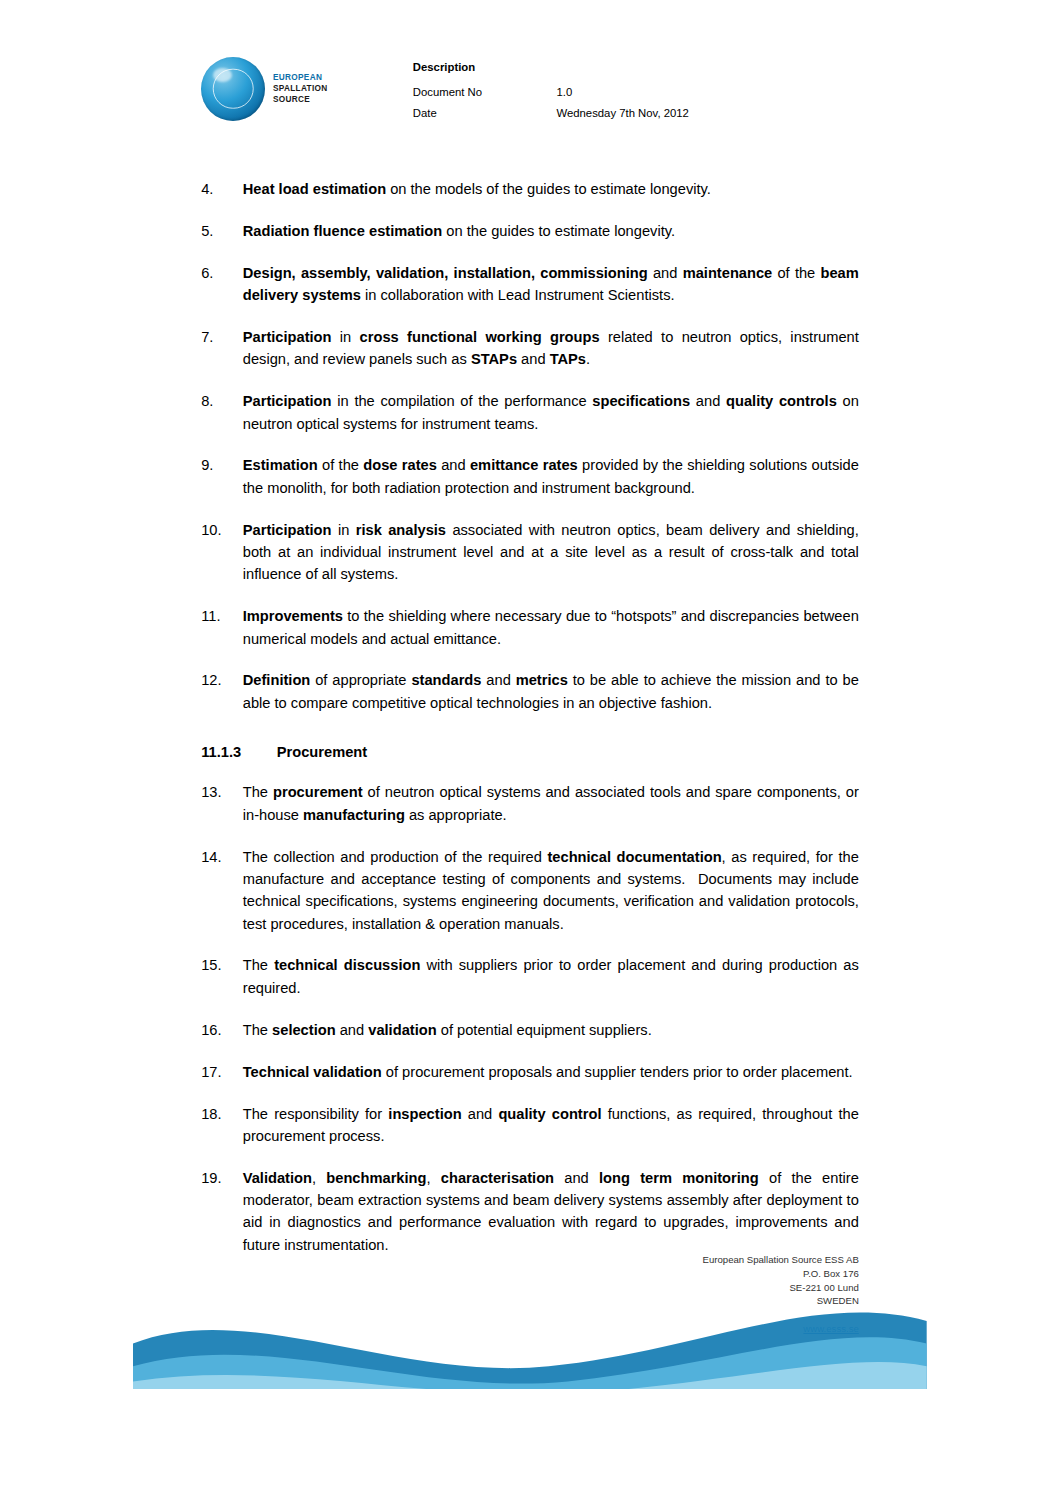EUROPEAN
SPALLATION
SOURCE
Description
| Document No | 1.0 |
| Date | Wednesday 7th Nov, 2012 |
4. Heat load estimation on the models of the guides to estimate longevity.
5. Radiation fluence estimation on the guides to estimate longevity.
6. Design, assembly, validation, installation, commissioning and maintenance of the beam delivery systems in collaboration with Lead Instrument Scientists.
7. Participation in cross functional working groups related to neutron optics, instrument design, and review panels such as STAPs and TAPs.
8. Participation in the compilation of the performance specifications and quality controls on neutron optical systems for instrument teams.
9. Estimation of the dose rates and emittance rates provided by the shielding solutions outside the monolith, for both radiation protection and instrument background.
10. Participation in risk analysis associated with neutron optics, beam delivery and shielding, both at an individual instrument level and at a site level as a result of cross-talk and total influence of all systems.
11. Improvements to the shielding where necessary due to “hotspots” and discrepancies between numerical models and actual emittance.
12. Definition of appropriate standards and metrics to be able to achieve the mission and to be able to compare competitive optical technologies in an objective fashion.
11.1.3 Procurement
13. The procurement of neutron optical systems and associated tools and spare components, or in-house manufacturing as appropriate.
14. The collection and production of the required technical documentation, as required, for the manufacture and acceptance testing of components and systems. Documents may include technical specifications, systems engineering documents, verification and validation protocols, test procedures, installation & operation manuals.
15. The technical discussion with suppliers prior to order placement and during production as required.
16. The selection and validation of potential equipment suppliers.
17. Technical validation of procurement proposals and supplier tenders prior to order placement.
18. The responsibility for inspection and quality control functions, as required, throughout the procurement process.
19. Validation, benchmarking, characterisation and long term monitoring of the entire moderator, beam extraction systems and beam delivery systems assembly after deployment to aid in diagnostics and performance evaluation with regard to upgrades, improvements and future instrumentation.
European Spallation Source ESS AB
P.O. Box 176
SE-221 00 Lund
SWEDEN
www.esss.se